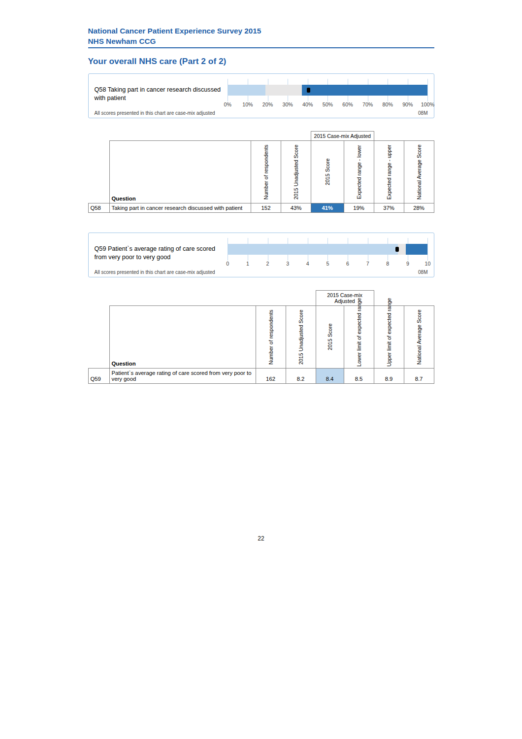National Cancer Patient Experience Survey 2015
NHS Newham CCG
Your overall NHS care (Part 2 of 2)
Q58 Taking part in cancer research discussed with patient
0% 10% 20% 30% 40% 50% 60% 70% 80% 90% 100%
All scores presented in this chart are case-mix adjusted 08M
| | 2015 Case-mix Adjusted | |
| | Question | Number of respondents | 2015 Unadjusted Score | 2015 Score | Expected range - lower | Expected range - upper | National Average Score |
| Q58 | Taking part in cancer research discussed with patient | 152 | 43% | 41% | 19% | 37% | 28% |
Q59 Patient`s average rating of care scored from very poor to very good
0 1 2 3 4 5 6 7 8 9 10
All scores presented in this chart are case-mix adjusted 08M
| | 2015 Case-mix Adjusted | |
| | Question | Number of respondents | 2015 Unadjusted Score | 2015 Score | Lower limit of expected range | Upper limit of expected range | National Average Score |
| Q59 | Patient`s average rating of care scored from very poor to very good | 162 | 8.2 | 8.4 | 8.5 | 8.9 | 8.7 |
22